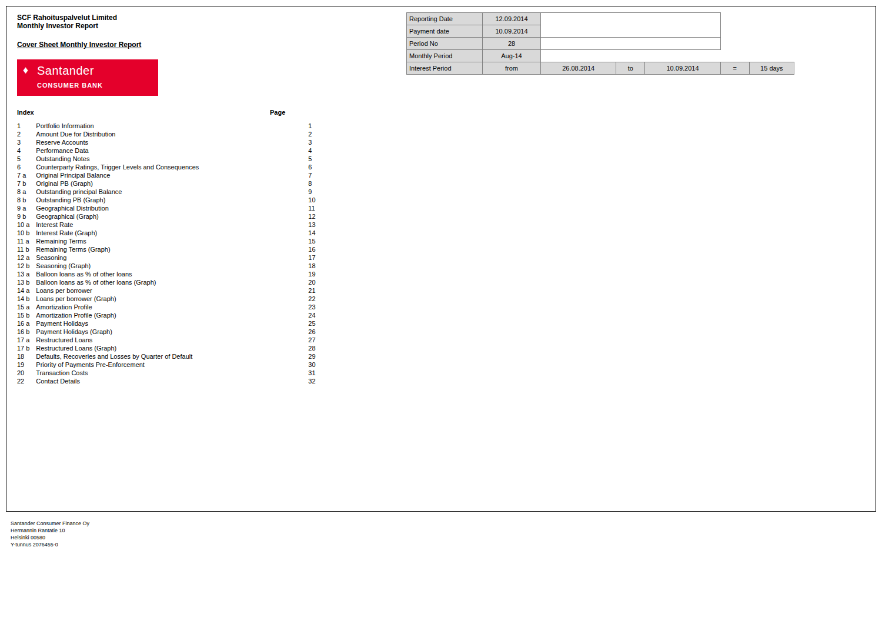| Reporting Date | 12.09.2014 | |
| Payment date | 10.09.2014 |
| Period No | 28 | |
| Monthly Period | Aug-14 | |
| Interest Period | from | 26.08.2014 | to | 10.09.2014 | = | 15 days |
SCF Rahoituspalvelut Limited
Monthly Investor Report
Cover Sheet Monthly Investor Report
♦ Santander CONSUMER BANK
Index
Page
| 1 | Portfolio Information | 1 |
| 2 | Amount Due for Distribution | 2 |
| 3 | Reserve Accounts | 3 |
| 4 | Performance Data | 4 |
| 5 | Outstanding Notes | 5 |
| 6 | Counterparty Ratings, Trigger Levels and Consequences | 6 |
| 7 a | Original Principal Balance | 7 |
| 7 b | Original PB (Graph) | 8 |
| 8 a | Outstanding principal Balance | 9 |
| 8 b | Outstanding PB (Graph) | 10 |
| 9 a | Geographical Distribution | 11 |
| 9 b | Geographical (Graph) | 12 |
| 10 a | Interest Rate | 13 |
| 10 b | Interest Rate (Graph) | 14 |
| 11 a | Remaining Terms | 15 |
| 11 b | Remaining Terms (Graph) | 16 |
| 12 a | Seasoning | 17 |
| 12 b | Seasoning (Graph) | 18 |
| 13 a | Balloon loans as % of other loans | 19 |
| 13 b | Balloon loans as % of other loans (Graph) | 20 |
| 14 a | Loans per borrower | 21 |
| 14 b | Loans per borrower (Graph) | 22 |
| 15 a | Amortization Profile | 23 |
| 15 b | Amortization Profile (Graph) | 24 |
| 16 a | Payment Holidays | 25 |
| 16 b | Payment Holidays (Graph) | 26 |
| 17 a | Restructured Loans | 27 |
| 17 b | Restructured Loans (Graph) | 28 |
| 18 | Defaults, Recoveries and Losses by Quarter of Default | 29 |
| 19 | Priority of Payments Pre-Enforcement | 30 |
| 20 | Transaction Costs | 31 |
| 22 | Contact Details | 32 |
Santander Consumer Finance Oy
Hermannin Rantatie 10
Helsinki 00580
Y-tunnus 2076455-0